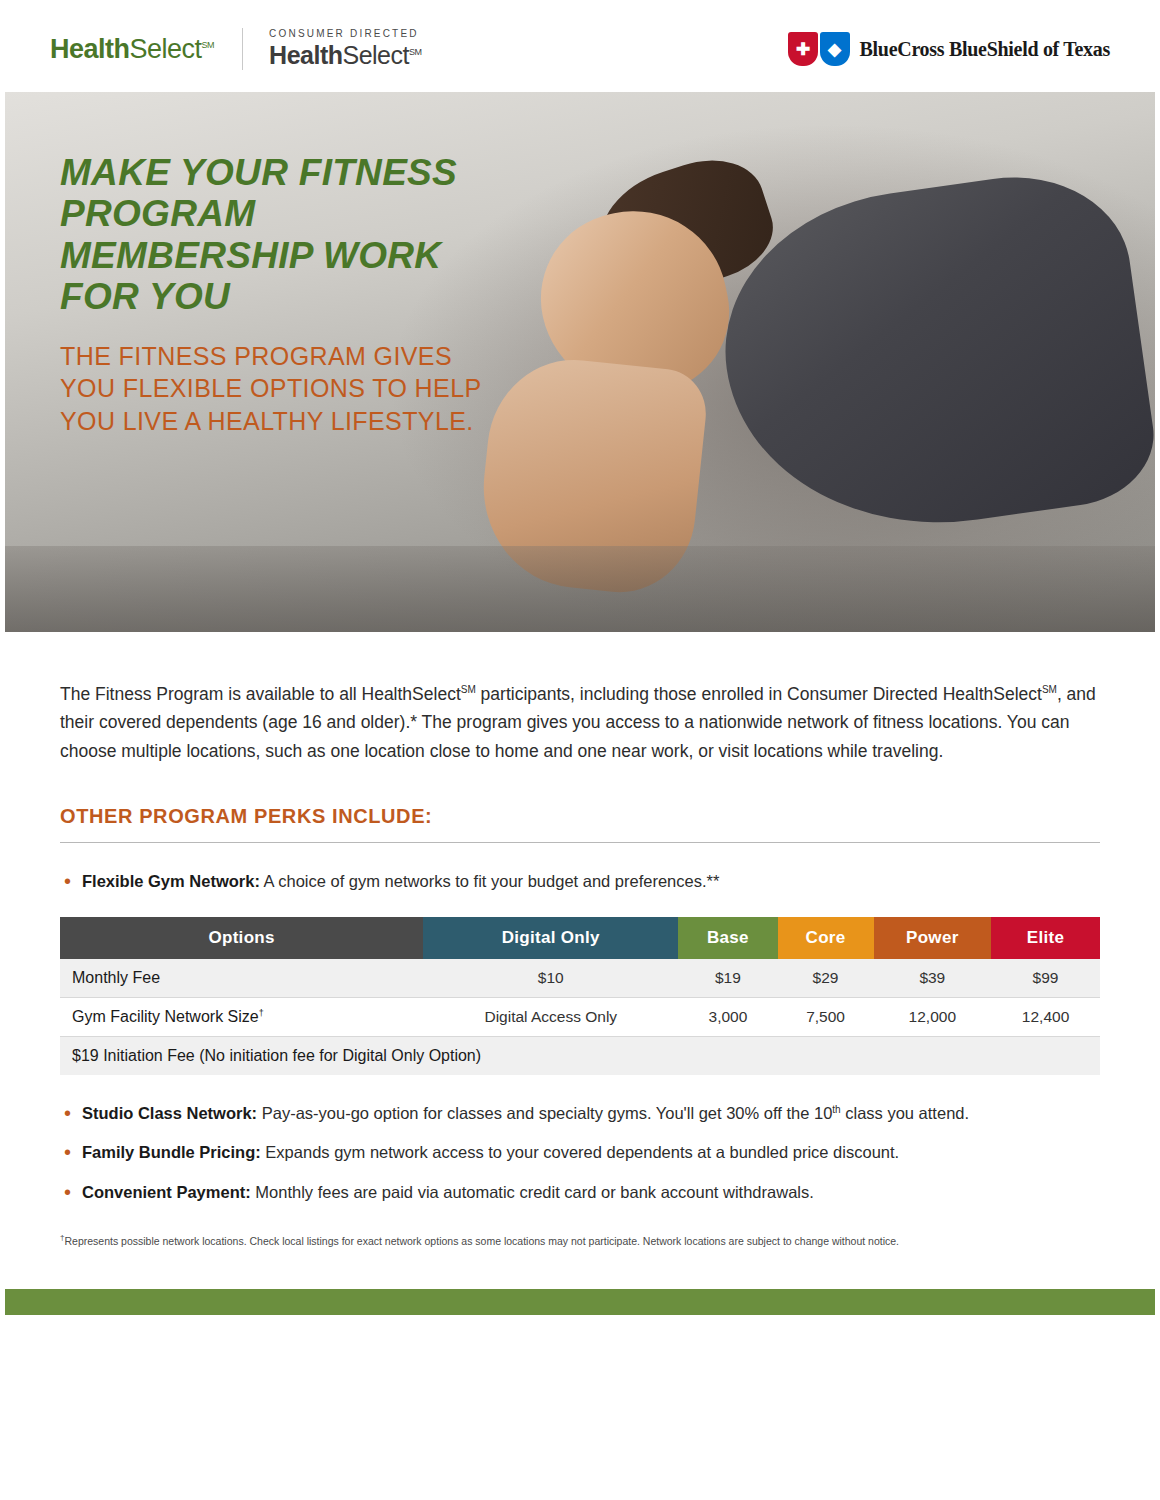HealthSelectSM
CONSUMER DIRECTED
HealthSelectSM
✚
◆
BlueCross BlueShield of Texas
MAKE YOUR FITNESS PROGRAM MEMBERSHIP WORK FOR YOU
THE FITNESS PROGRAM GIVES YOU FLEXIBLE OPTIONS TO HELP YOU LIVE A HEALTHY LIFESTYLE.
The Fitness Program is available to all HealthSelectSM participants, including those enrolled in Consumer Directed HealthSelectSM, and their covered dependents (age 16 and older).* The program gives you access to a nationwide network of fitness locations. You can choose multiple locations, such as one location close to home and one near work, or visit locations while traveling.
OTHER PROGRAM PERKS INCLUDE:
Flexible Gym Network: A choice of gym networks to fit your budget and preferences.**
| Options | Digital Only | Base | Core | Power | Elite |
| --- | --- | --- | --- | --- | --- |
| Monthly Fee | $10 | $19 | $29 | $39 | $99 |
| Gym Facility Network Size † | Digital Access Only | 3,000 | 7,500 | 12,000 | 12,400 |
| $19 Initiation Fee (No initiation fee for Digital Only Option) |
Studio Class Network: Pay-as-you-go option for classes and specialty gyms. You'll get 30% off the 10th class you attend.
Family Bundle Pricing: Expands gym network access to your covered dependents at a bundled price discount.
Convenient Payment: Monthly fees are paid via automatic credit card or bank account withdrawals.
†Represents possible network locations. Check local listings for exact network options as some locations may not participate. Network locations are subject to change without notice.